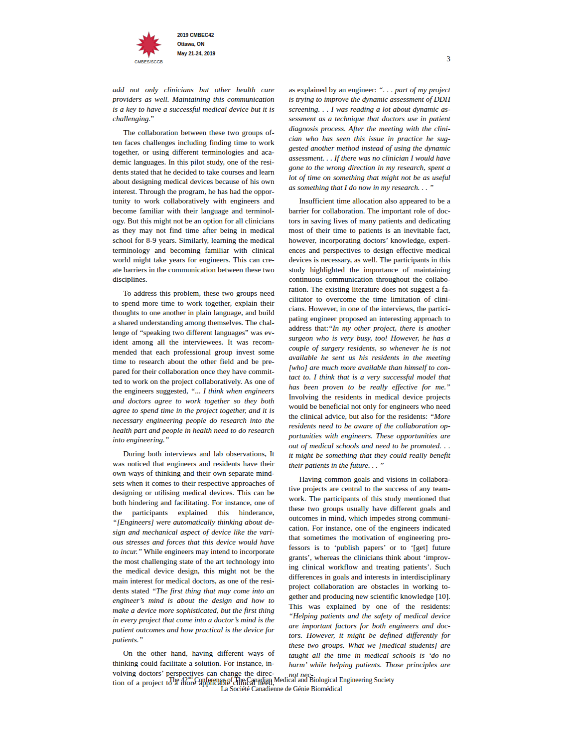CMBES/SCGB
2019 CMBEC42
Ottawa, ON
May 21-24, 2019
3
add not only clinicians but other health care providers as well. Maintaining this communication is a key to have a successful medical device but it is challenging.”
The collaboration between these two groups often faces challenges including finding time to work together, or using different terminologies and academic languages. In this pilot study, one of the residents stated that he decided to take courses and learn about designing medical devices because of his own interest. Through the program, he has had the opportunity to work collaboratively with engineers and become familiar with their language and terminology. But this might not be an option for all clinicians as they may not find time after being in medical school for 8-9 years. Similarly, learning the medical terminology and becoming familiar with clinical world might take years for engineers. This can create barriers in the communication between these two disciplines.
To address this problem, these two groups need to spend more time to work together, explain their thoughts to one another in plain language, and build a shared understanding among themselves. The challenge of “speaking two different languages” was evident among all the interviewees. It was recommended that each professional group invest some time to research about the other field and be prepared for their collaboration once they have committed to work on the project collaboratively. As one of the engineers suggested, “... I think when engineers and doctors agree to work together so they both agree to spend time in the project together, and it is necessary engineering people do research into the health part and people in health need to do research into engineering.”
During both interviews and lab observations, It was noticed that engineers and residents have their own ways of thinking and their own separate mindsets when it comes to their respective approaches of designing or utilising medical devices. This can be both hindering and facilitating. For instance, one of the participants explained this hinderance, “[Engineers] were automatically thinking about design and mechanical aspect of device like the various stresses and forces that this device would have to incur.” While engineers may intend to incorporate the most challenging state of the art technology into the medical device design, this might not be the main interest for medical doctors, as one of the residents stated “The first thing that may come into an engineer’s mind is about the design and how to make a device more sophisticated, but the first thing in every project that come into a doctor’s mind is the patient outcomes and how practical is the device for patients.”
On the other hand, having different ways of thinking could facilitate a solution. For instance, involving doctors’ perspectives can change the direction of a project to a more applicable clinical need, as explained by an engineer: “. . . part of my project is trying to improve the dynamic assessment of DDH screening. . . I was reading a lot about dynamic assessment as a technique that doctors use in patient diagnosis process. After the meeting with the clinician who has seen this issue in practice he suggested another method instead of using the dynamic assessment. . . If there was no clinician I would have gone to the wrong direction in my research, spent a lot of time on something that might not be as useful as something that I do now in my research. . . ”
Insufficient time allocation also appeared to be a barrier for collaboration. The important role of doctors in saving lives of many patients and dedicating most of their time to patients is an inevitable fact, however, incorporating doctors’ knowledge, experiences and perspectives to design effective medical devices is necessary, as well. The participants in this study highlighted the importance of maintaining continuous communication throughout the collaboration. The existing literature does not suggest a facilitator to overcome the time limitation of clinicians. However, in one of the interviews, the participating engineer proposed an interesting approach to address that:“In my other project, there is another surgeon who is very busy, too! However, he has a couple of surgery residents, so whenever he is not available he sent us his residents in the meeting [who] are much more available than himself to contact to. I think that is a very successful model that has been proven to be really effective for me.” Involving the residents in medical device projects would be beneficial not only for engineers who need the clinical advice, but also for the residents: “More residents need to be aware of the collaboration opportunities with engineers. These opportunities are out of medical schools and need to be promoted. . . it might be something that they could really benefit their patients in the future. . . ”
Having common goals and visions in collaborative projects are central to the success of any teamwork. The participants of this study mentioned that these two groups usually have different goals and outcomes in mind, which impedes strong communication. For instance, one of the engineers indicated that sometimes the motivation of engineering professors is to ‘publish papers’ or to ‘[get] future grants’, whereas the clinicians think about ‘improving clinical workflow and treating patients’. Such differences in goals and interests in interdisciplinary project collaboration are obstacles in working together and producing new scientific knowledge [10]. This was explained by one of the residents: “Helping patients and the safety of medical device are important factors for both engineers and doctors. However, it might be defined differently for these two groups. What we [medical students] are taught all the time in medical schools is ‘do no harm’ while helping patients. Those principles are not nec-
The 42nd Conference of The Canadian Medical and Biological Engineering Society
La Société Canadienne de Génie Biomédical